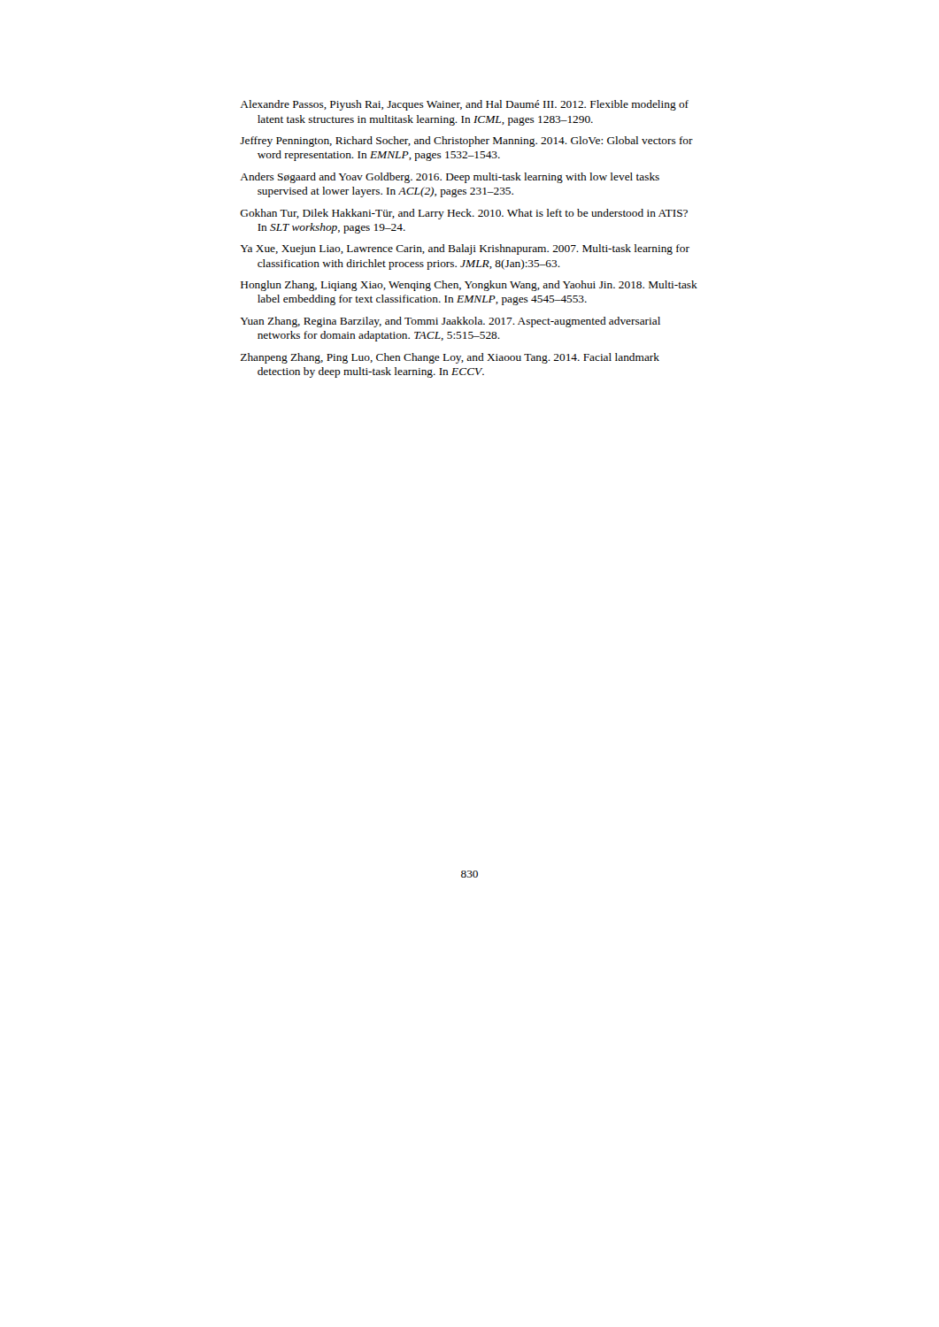Alexandre Passos, Piyush Rai, Jacques Wainer, and Hal Daumé III. 2012. Flexible modeling of latent task structures in multitask learning. In ICML, pages 1283–1290.
Jeffrey Pennington, Richard Socher, and Christopher Manning. 2014. GloVe: Global vectors for word representation. In EMNLP, pages 1532–1543.
Anders Søgaard and Yoav Goldberg. 2016. Deep multi-task learning with low level tasks supervised at lower layers. In ACL(2), pages 231–235.
Gokhan Tur, Dilek Hakkani-Tür, and Larry Heck. 2010. What is left to be understood in ATIS? In SLT workshop, pages 19–24.
Ya Xue, Xuejun Liao, Lawrence Carin, and Balaji Krishnapuram. 2007. Multi-task learning for classification with dirichlet process priors. JMLR, 8(Jan):35–63.
Honglun Zhang, Liqiang Xiao, Wenqing Chen, Yongkun Wang, and Yaohui Jin. 2018. Multi-task label embedding for text classification. In EMNLP, pages 4545–4553.
Yuan Zhang, Regina Barzilay, and Tommi Jaakkola. 2017. Aspect-augmented adversarial networks for domain adaptation. TACL, 5:515–528.
Zhanpeng Zhang, Ping Luo, Chen Change Loy, and Xiaoou Tang. 2014. Facial landmark detection by deep multi-task learning. In ECCV.
830